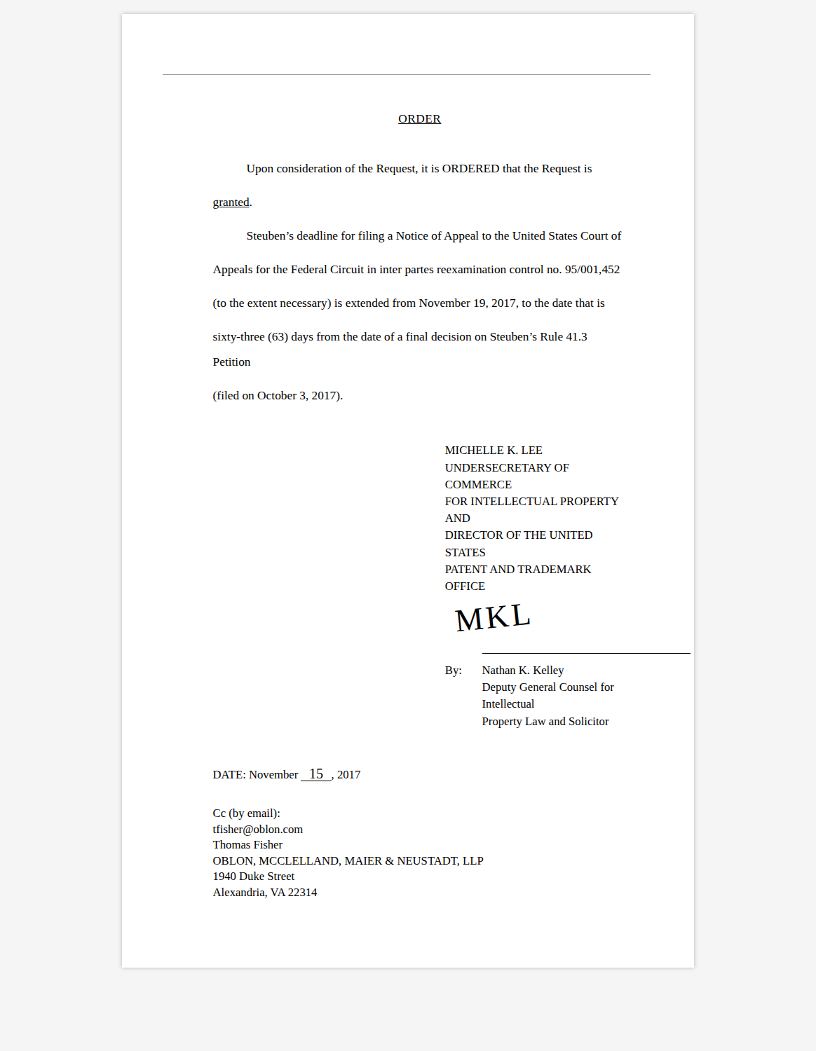ORDER
Upon consideration of the Request, it is ORDERED that the Request is
granted.
Steuben’s deadline for filing a Notice of Appeal to the United States Court of
Appeals for the Federal Circuit in inter partes reexamination control no. 95/001,452
(to the extent necessary) is extended from November 19, 2017, to the date that is
sixty-three (63) days from the date of a final decision on Steuben’s Rule 41.3 Petition
(filed on October 3, 2017).
MICHELLE K. LEE
UNDERSECRETARY OF COMMERCE
FOR INTELLECTUAL PROPERTY AND
DIRECTOR OF THE UNITED STATES
PATENT AND TRADEMARK OFFICE
M K L
By:
Nathan K. Kelley
Deputy General Counsel for Intellectual
Property Law and Solicitor
DATE: November 15, 2017
Cc (by email):
tfisher@oblon.com
Thomas Fisher
OBLON, MCCLELLAND, MAIER & NEUSTADT, LLP
1940 Duke Street
Alexandria, VA 22314